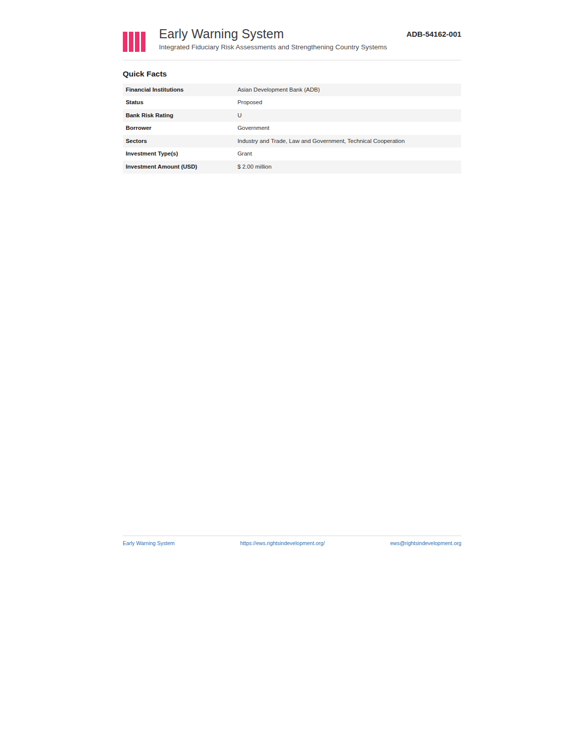Early Warning System
Integrated Fiduciary Risk Assessments and Strengthening Country Systems
ADB-54162-001
Quick Facts
| Financial Institutions | Asian Development Bank (ADB) |
| Status | Proposed |
| Bank Risk Rating | U |
| Borrower | Government |
| Sectors | Industry and Trade, Law and Government, Technical Cooperation |
| Investment Type(s) | Grant |
| Investment Amount (USD) | $ 2.00 million |
Early Warning System
https://ews.rightsindevelopment.org/
ews@rightsindevelopment.org